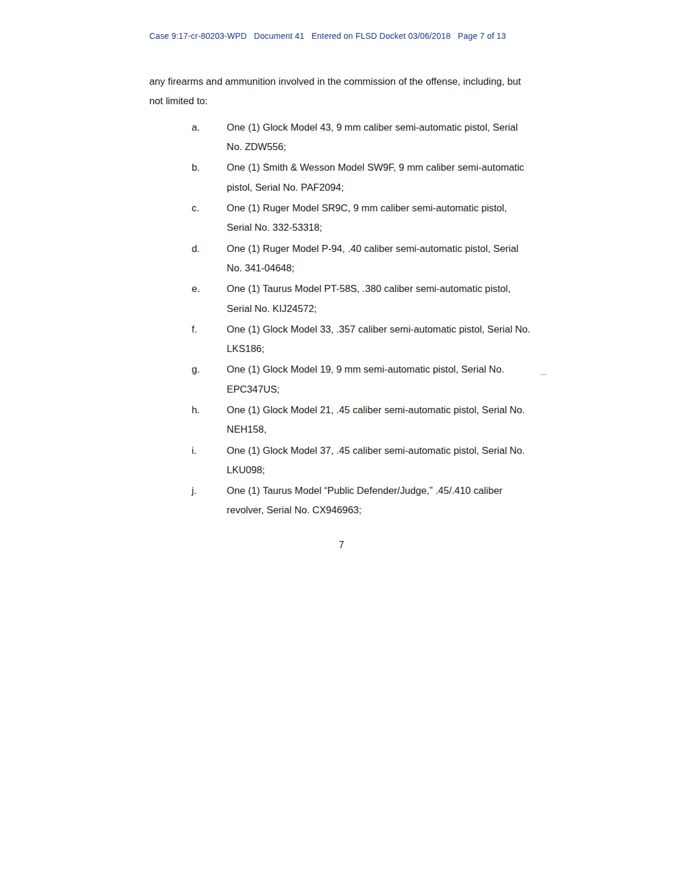Case 9:17-cr-80203-WPD Document 41 Entered on FLSD Docket 03/06/2018 Page 7 of 13
any firearms and ammunition involved in the commission of the offense, including, but not limited to:
a. One (1) Glock Model 43, 9 mm caliber semi-automatic pistol, Serial No. ZDW556;
b. One (1) Smith & Wesson Model SW9F, 9 mm caliber semi-automatic pistol, Serial No. PAF2094;
c. One (1) Ruger Model SR9C, 9 mm caliber semi-automatic pistol, Serial No. 332-53318;
d. One (1) Ruger Model P-94, .40 caliber semi-automatic pistol, Serial No. 341-04648;
e. One (1) Taurus Model PT-58S, .380 caliber semi-automatic pistol, Serial No. KIJ24572;
f. One (1) Glock Model 33, .357 caliber semi-automatic pistol, Serial No. LKS186;
g. One (1) Glock Model 19, 9 mm semi-automatic pistol, Serial No. EPC347US;
h. One (1) Glock Model 21, .45 caliber semi-automatic pistol, Serial No. NEH158,
i. One (1) Glock Model 37, .45 caliber semi-automatic pistol, Serial No. LKU098;
j. One (1) Taurus Model “Public Defender/Judge,” .45/.410 caliber revolver, Serial No. CX946963;
7